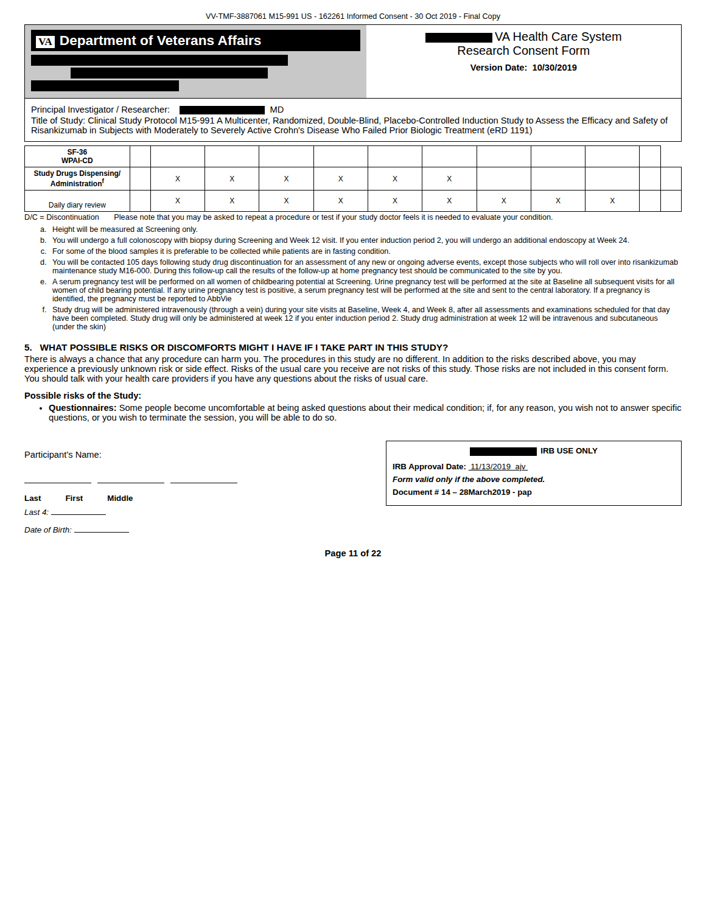VV-TMF-3887061 M15-991 US - 162261 Informed Consent - 30 Oct 2019 - Final Copy
VADepartment of Veterans Affairs
VA Health Care System
Research Consent Form
Version Date: 10/30/2019
Principal Investigator / Researcher: MD
Title of Study: Clinical Study Protocol M15-991 A Multicenter, Randomized, Double-Blind, Placebo-Controlled Induction Study to Assess the Efficacy and Safety of Risankizumab in Subjects with Moderately to Severely Active Crohn's Disease Who Failed Prior Biologic Treatment (eRD 1191)
| SF-36 WPAI-CD | | | | | | | | | | | |
| Study Drugs Dispensing/ Administration f | | X | X | X | X | X | X | | | | | |
| Daily diary review | | X | X | X | X | X | X | X | X | X | | |
D/C = Discontinuation Please note that you may be asked to repeat a procedure or test if your study doctor feels it is needed to evaluate your condition.
Height will be measured at Screening only.
You will undergo a full colonoscopy with biopsy during Screening and Week 12 visit. If you enter induction period 2, you will undergo an additional endoscopy at Week 24.
For some of the blood samples it is preferable to be collected while patients are in fasting condition.
You will be contacted 105 days following study drug discontinuation for an assessment of any new or ongoing adverse events, except those subjects who will roll over into risankizumab maintenance study M16-000. During this follow-up call the results of the follow-up at home pregnancy test should be communicated to the site by you.
A serum pregnancy test will be performed on all women of childbearing potential at Screening. Urine pregnancy test will be performed at the site at Baseline all subsequent visits for all women of child bearing potential. If any urine pregnancy test is positive, a serum pregnancy test will be performed at the site and sent to the central laboratory. If a pregnancy is identified, the pregnancy must be reported to AbbVie
Study drug will be administered intravenously (through a vein) during your site visits at Baseline, Week 4, and Week 8, after all assessments and examinations scheduled for that day have been completed. Study drug will only be administered at week 12 if you enter induction period 2. Study drug administration at week 12 will be intravenous and subcutaneous (under the skin)
5. WHAT POSSIBLE RISKS OR DISCOMFORTS MIGHT I HAVE IF I TAKE PART IN THIS STUDY?
There is always a chance that any procedure can harm you. The procedures in this study are no different. In addition to the risks described above, you may experience a previously unknown risk or side effect. Risks of the usual care you receive are not risks of this study. Those risks are not included in this consent form. You should talk with your health care providers if you have any questions about the risks of usual care.
Possible risks of the Study:
Questionnaires: Some people become uncomfortable at being asked questions about their medical condition; if, for any reason, you wish not to answer specific questions, or you wish to terminate the session, you will be able to do so.
Participant’s Name:
Last First Middle
Last 4:
Date of Birth:
IRB USE ONLY
IRB Approval Date: 11/13/2019 ajv
Form valid only if the above completed.
Document # 14 – 28March2019 - pap
Page 11 of 22